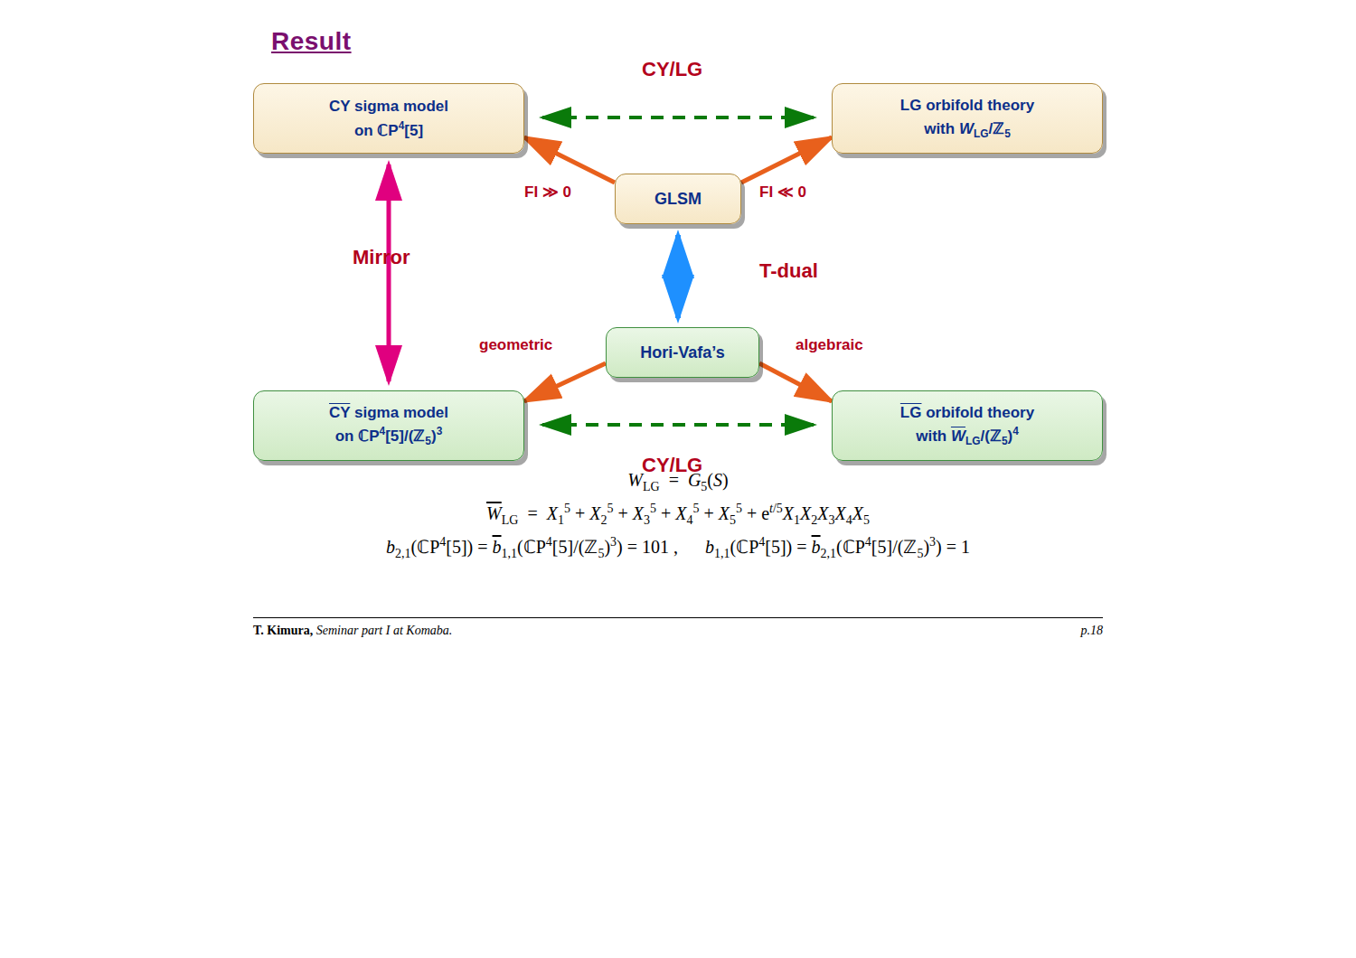Result
CY sigma model
on ℂP4[5]
LG orbifold theory
with WLG/ℤ5
GLSM
Hori-Vafa’s
CY sigma model
on ℂP4[5]/(ℤ5)3
LG orbifold theory
with WLG/(ℤ5)4
CY/LG
CY/LG
FI ≫ 0
FI ≪ 0
Mirror
T-dual
geometric
algebraic
WLG = G5(S)
WLG = X15 + X25 + X35 + X45 + X55 + et/5X1X2X3X4X5
b2,1(ℂP4[5]) = b1,1(ℂP4[5]/(ℤ5)3) = 101 , b1,1(ℂP4[5]) = b2,1(ℂP4[5]/(ℤ5)3) = 1
T. Kimura, Seminar part I at Komaba.
p.18